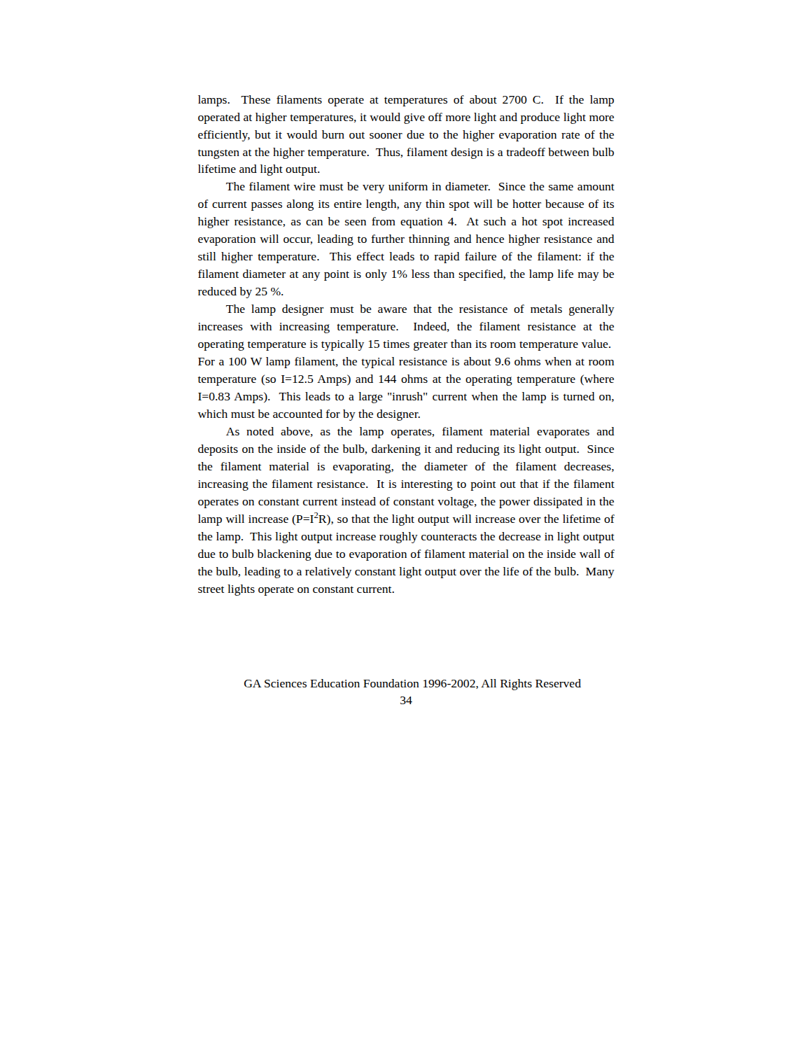lamps. These filaments operate at temperatures of about 2700 C. If the lamp operated at higher temperatures, it would give off more light and produce light more efficiently, but it would burn out sooner due to the higher evaporation rate of the tungsten at the higher temperature. Thus, filament design is a tradeoff between bulb lifetime and light output.
The filament wire must be very uniform in diameter. Since the same amount of current passes along its entire length, any thin spot will be hotter because of its higher resistance, as can be seen from equation 4. At such a hot spot increased evaporation will occur, leading to further thinning and hence higher resistance and still higher temperature. This effect leads to rapid failure of the filament: if the filament diameter at any point is only 1% less than specified, the lamp life may be reduced by 25 %.
The lamp designer must be aware that the resistance of metals generally increases with increasing temperature. Indeed, the filament resistance at the operating temperature is typically 15 times greater than its room temperature value. For a 100 W lamp filament, the typical resistance is about 9.6 ohms when at room temperature (so I=12.5 Amps) and 144 ohms at the operating temperature (where I=0.83 Amps). This leads to a large "inrush" current when the lamp is turned on, which must be accounted for by the designer.
As noted above, as the lamp operates, filament material evaporates and deposits on the inside of the bulb, darkening it and reducing its light output. Since the filament material is evaporating, the diameter of the filament decreases, increasing the filament resistance. It is interesting to point out that if the filament operates on constant current instead of constant voltage, the power dissipated in the lamp will increase (P=I2R), so that the light output will increase over the lifetime of the lamp. This light output increase roughly counteracts the decrease in light output due to bulb blackening due to evaporation of filament material on the inside wall of the bulb, leading to a relatively constant light output over the life of the bulb. Many street lights operate on constant current.
 GA Sciences Education Foundation 1996-2002, All Rights Reserved 34